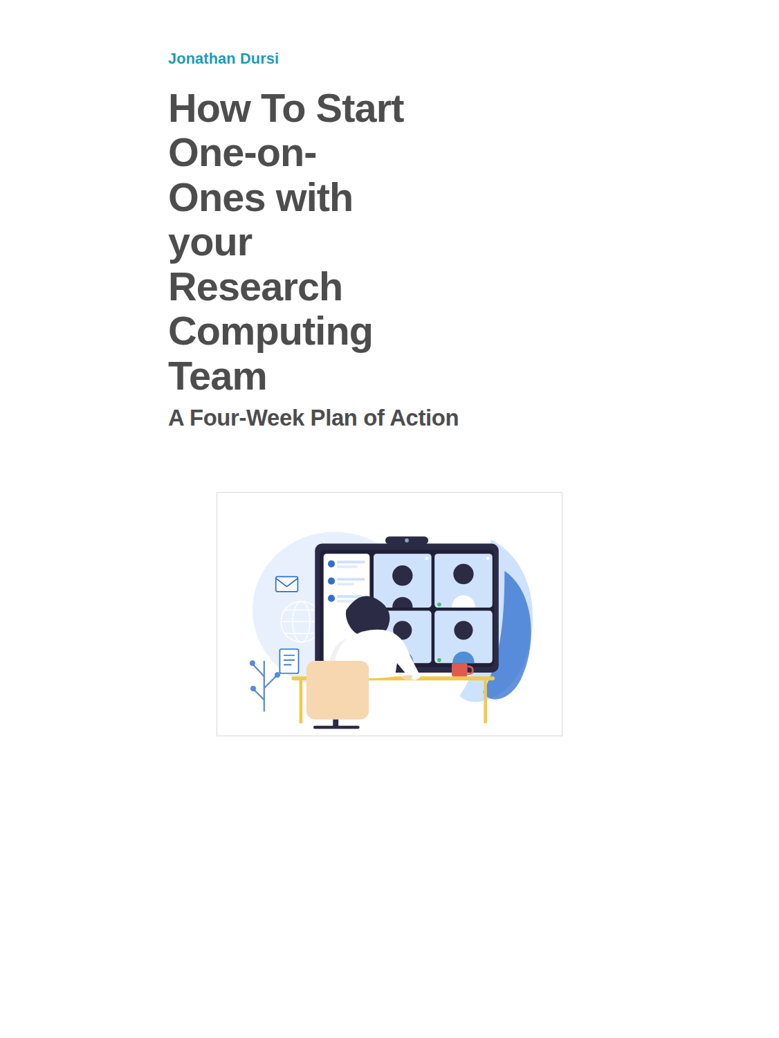Jonathan Dursi
How To Start One-on-Ones with your Research Computing Team
A Four-Week Plan of Action
Illustration of a video call A person seated at a desk with a coffee mug, viewed from behind, looking at a large monitor showing a four-person video conference grid and a chat panel.